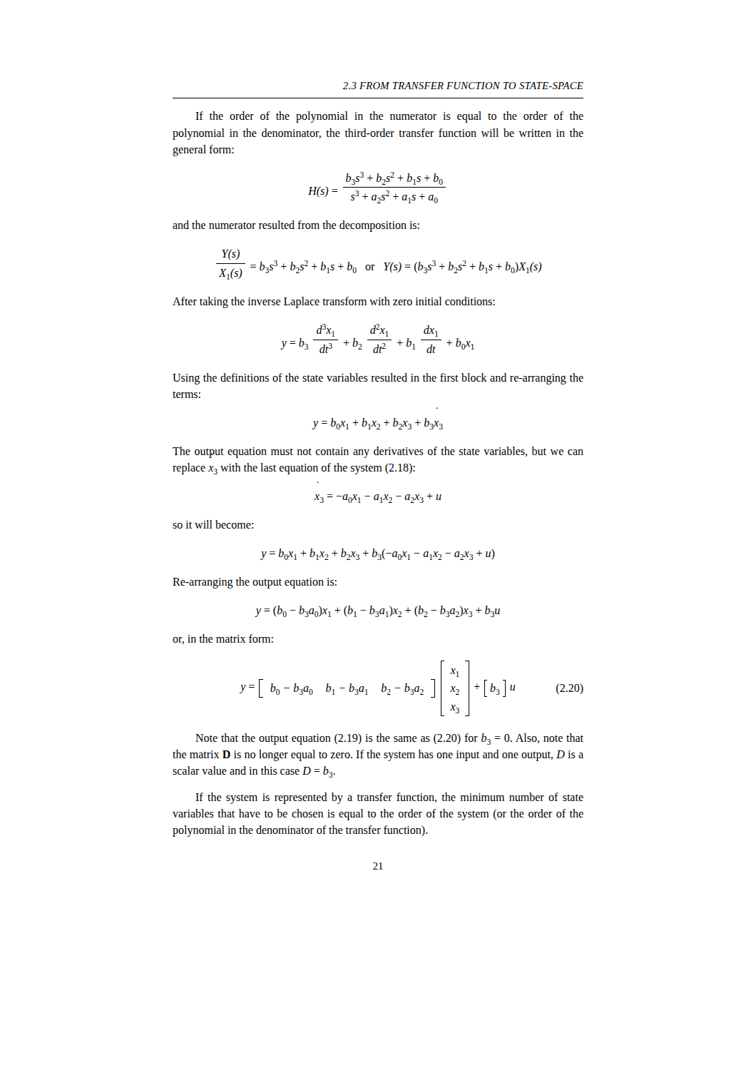2.3 FROM TRANSFER FUNCTION TO STATE-SPACE
If the order of the polynomial in the numerator is equal to the order of the polynomial in the denominator, the third-order transfer function will be written in the general form:
H(s) = b3s3 + b2s2 + b1s + b0 s3 + a2s2 + a1s + a0
and the numerator resulted from the decomposition is:
Y(s) X1(s) = b3s3 + b2s2 + b1s + b0 or Y(s) = (b3s3 + b2s2 + b1s + b0) X1(s)
After taking the inverse Laplace transform with zero initial conditions:
y = b3 d3x1 dt3 + b2 d2x1 dt2 + b1 dx1 dt + b0x1
Using the definitions of the state variables resulted in the first block and re-arranging the terms:
y = b0x1 + b1x2 + b2x3 + b3x3
The output equation must not contain any derivatives of the state variables, but we can replace x3 with the last equation of the system (2.18):
x3 = −a0x1 − a1x2 − a2x3 + u
so it will become:
y = b0x1 + b1x2 + b2x3 + b3(−a0x1 − a1x2 − a2x3 + u)
Re-arranging the output equation is:
y = (b0 − b3a0) x1 + (b1 − b3a1) x2 + (b2 − b3a2) x3 + b3u
or, in the matrix form:
y =
| b 0 − b 3 a 0 | b 1 − b 3 a 1 | b 2 − b 3 a 2 |
| x 1 |
| x 2 |
| x 3 |
+ b3 u (2.20)
Note that the output equation (2.19) is the same as (2.20) for b3 = 0. Also, note that the matrix D is no longer equal to zero. If the system has one input and one output, D is a scalar value and in this case D = b3.
If the system is represented by a transfer function, the minimum number of state variables that have to be chosen is equal to the order of the system (or the order of the polynomial in the denominator of the transfer function).
21